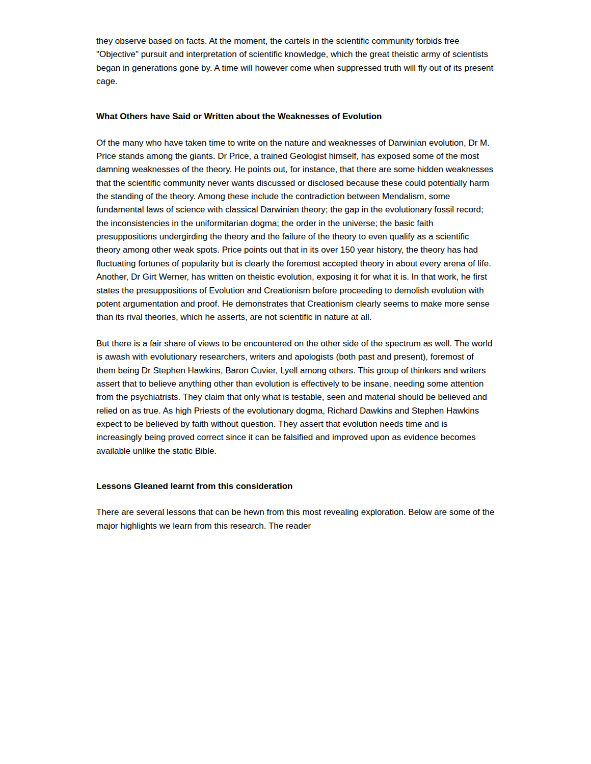they observe based on facts. At the moment, the cartels in the scientific community forbids free "Objective" pursuit and interpretation of scientific knowledge, which the great theistic army of scientists began in generations gone by. A time will however come when suppressed truth will fly out of its present cage.
What Others have Said or Written about the Weaknesses of Evolution
Of the many who have taken time to write on the nature and weaknesses of Darwinian evolution, Dr M. Price stands among the giants. Dr Price, a trained Geologist himself, has exposed some of the most damning weaknesses of the theory. He points out, for instance, that there are some hidden weaknesses that the scientific community never wants discussed or disclosed because these could potentially harm the standing of the theory. Among these include the contradiction between Mendalism, some fundamental laws of science with classical Darwinian theory; the gap in the evolutionary fossil record; the inconsistencies in the uniformitarian dogma; the order in the universe; the basic faith presuppositions undergirding the theory and the failure of the theory to even qualify as a scientific theory among other weak spots. Price points out that in its over 150 year history, the theory has had fluctuating fortunes of popularity but is clearly the foremost accepted theory in about every arena of life. Another, Dr Girt Werner, has written on theistic evolution, exposing it for what it is. In that work, he first states the presuppositions of Evolution and Creationism before proceeding to demolish evolution with potent argumentation and proof. He demonstrates that Creationism clearly seems to make more sense than its rival theories, which he asserts, are not scientific in nature at all.
But there is a fair share of views to be encountered on the other side of the spectrum as well. The world is awash with evolutionary researchers, writers and apologists (both past and present), foremost of them being Dr Stephen Hawkins, Baron Cuvier, Lyell among others. This group of thinkers and writers assert that to believe anything other than evolution is effectively to be insane, needing some attention from the psychiatrists. They claim that only what is testable, seen and material should be believed and relied on as true. As high Priests of the evolutionary dogma, Richard Dawkins and Stephen Hawkins expect to be believed by faith without question. They assert that evolution needs time and is increasingly being proved correct since it can be falsified and improved upon as evidence becomes available unlike the static Bible.
Lessons Gleaned learnt from this consideration
There are several lessons that can be hewn from this most revealing exploration. Below are some of the major highlights we learn from this research. The reader